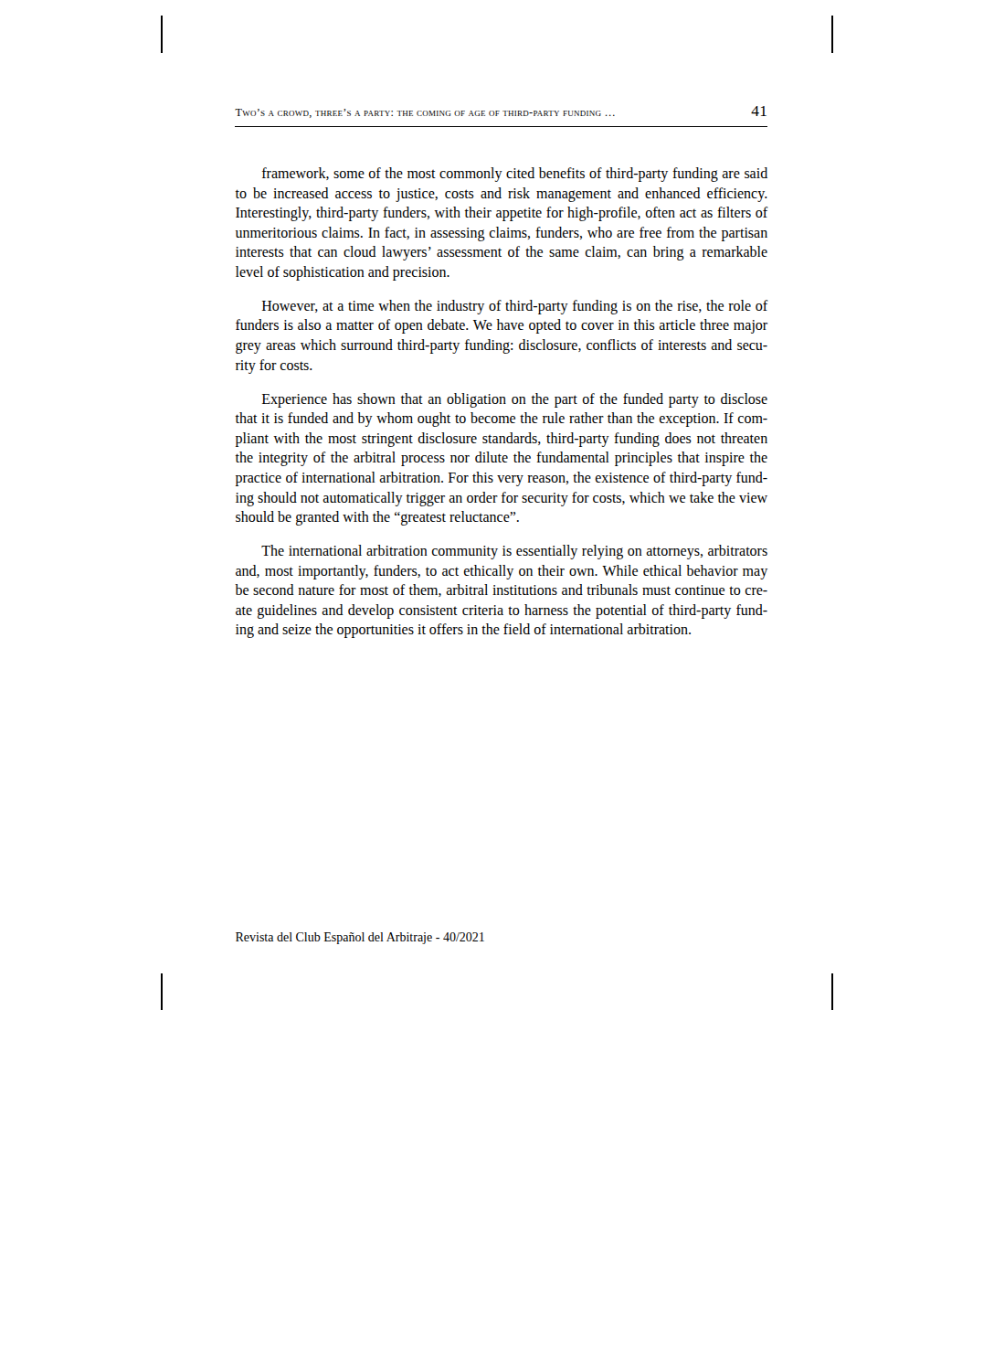Two’s a crowd, three’s a party: the coming of age of third-party funding … 41
framework, some of the most commonly cited benefits of third-party funding are said to be increased access to justice, costs and risk management and enhanced efficiency. Interestingly, third-party funders, with their appetite for high-profile, often act as filters of unmeritorious claims. In fact, in assessing claims, funders, who are free from the partisan interests that can cloud lawyers’ assessment of the same claim, can bring a remarkable level of sophistication and precision.
However, at a time when the industry of third-party funding is on the rise, the role of funders is also a matter of open debate. We have opted to cover in this article three major grey areas which surround third-party funding: disclosure, conflicts of interests and security for costs.
Experience has shown that an obligation on the part of the funded party to disclose that it is funded and by whom ought to become the rule rather than the exception. If compliant with the most stringent disclosure standards, third-party funding does not threaten the integrity of the arbitral process nor dilute the fundamental principles that inspire the practice of international arbitration. For this very reason, the existence of third-party funding should not automatically trigger an order for security for costs, which we take the view should be granted with the “greatest reluctance”.
The international arbitration community is essentially relying on attorneys, arbitrators and, most importantly, funders, to act ethically on their own. While ethical behavior may be second nature for most of them, arbitral institutions and tribunals must continue to create guidelines and develop consistent criteria to harness the potential of third-party funding and seize the opportunities it offers in the field of international arbitration.
Revista del Club Español del Arbitraje - 40/2021